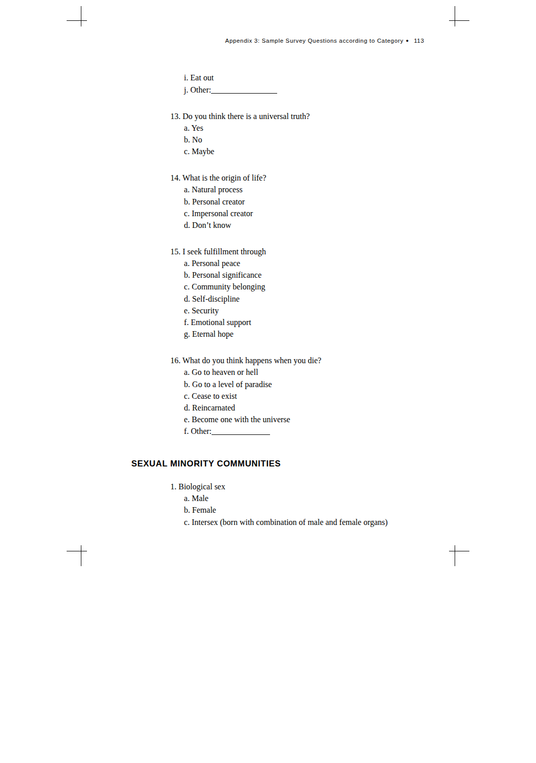Appendix 3: Sample Survey Questions according to Category●113
i. Eat out
j. Other:
13. Do you think there is a universal truth?
a. Yes
b. No
c. Maybe
14. What is the origin of life?
a. Natural process
b. Personal creator
c. Impersonal creator
d. Don’t know
15. I seek fulfillment through
a. Personal peace
b. Personal significance
c. Community belonging
d. Self-discipline
e. Security
f. Emotional support
g. Eternal hope
16. What do you think happens when you die?
a. Go to heaven or hell
b. Go to a level of paradise
c. Cease to exist
d. Reincarnated
e. Become one with the universe
f. Other:
Sexual Minority Communities
1. Biological sex
a. Male
b. Female
c. Intersex (born with combination of male and female organs)